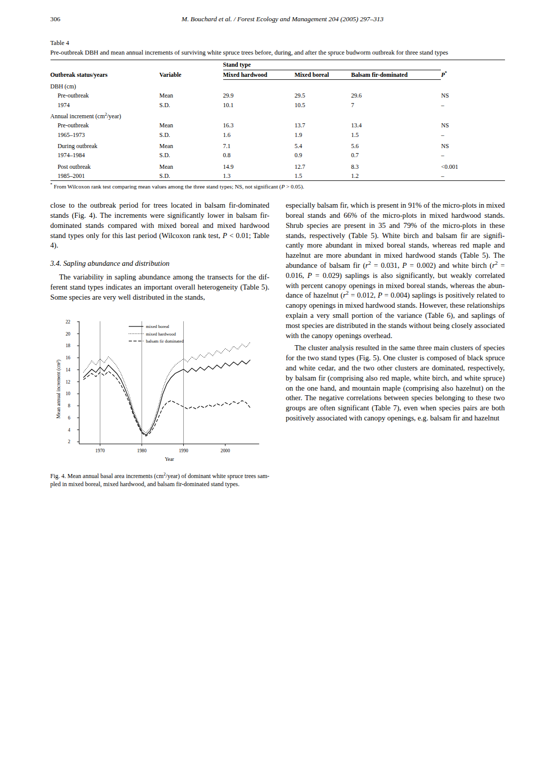306 M. Bouchard et al. / Forest Ecology and Management 204 (2005) 297–313
Table 4
Pre-outbreak DBH and mean annual increments of surviving white spruce trees before, during, and after the spruce budworm outbreak for three stand types
| Outbreak status/years | Variable | Stand type | P * |
| --- | --- | --- | --- |
| Mixed hardwood | Mixed boreal | Balsam fir-dominated |
| DBH (cm) |
| Pre-outbreak | Mean | 29.9 | 29.5 | 29.6 | NS |
| 1974 | S.D. | 10.1 | 10.5 | 7 | – |
| Annual increment (cm 2 /year) |
| Pre-outbreak | Mean | 16.3 | 13.7 | 13.4 | NS |
| 1965–1973 | S.D. | 1.6 | 1.9 | 1.5 | – |
| During outbreak | Mean | 7.1 | 5.4 | 5.6 | NS |
| 1974–1984 | S.D. | 0.8 | 0.9 | 0.7 | – |
| Post outbreak | Mean | 14.9 | 12.7 | 8.3 | <0.001 |
| 1985–2001 | S.D. | 1.3 | 1.5 | 1.2 | – |
* From Wilcoxon rank test comparing mean values among the three stand types; NS, not significant (P > 0.05).
close to the outbreak period for trees located in balsam fir-dominated stands (Fig. 4). The increments were significantly lower in balsam fir-dominated stands compared with mixed boreal and mixed hardwood stand types only for this last period (Wilcoxon rank test, P < 0.01; Table 4).
3.4. Sapling abundance and distribution
The variability in sapling abundance among the transects for the different stand types indicates an important overall heterogeneity (Table 5). Some species are very well distributed in the stands,
22 20 18 16 14 12 10 8 6 4 2 Mean annual increment (cm²) 1970 1980 1990 2000 Year mixed boreal mixed hardwood balsam fir dominated
Fig. 4. Mean annual basal area increments (cm2/year) of dominant white spruce trees sampled in mixed boreal, mixed hardwood, and balsam fir-dominated stand types.
especially balsam fir, which is present in 91% of the micro-plots in mixed boreal stands and 66% of the micro-plots in mixed hardwood stands. Shrub species are present in 35 and 79% of the micro-plots in these stands, respectively (Table 5). White birch and balsam fir are significantly more abundant in mixed boreal stands, whereas red maple and hazelnut are more abundant in mixed hardwood stands (Table 5). The abundance of balsam fir (r2 = 0.031, P = 0.002) and white birch (r2 = 0.016, P = 0.029) saplings is also significantly, but weakly correlated with percent canopy openings in mixed boreal stands, whereas the abundance of hazelnut (r2 = 0.012, P = 0.004) saplings is positively related to canopy openings in mixed hardwood stands. However, these relationships explain a very small portion of the variance (Table 6), and saplings of most species are distributed in the stands without being closely associated with the canopy openings overhead.
The cluster analysis resulted in the same three main clusters of species for the two stand types (Fig. 5). One cluster is composed of black spruce and white cedar, and the two other clusters are dominated, respectively, by balsam fir (comprising also red maple, white birch, and white spruce) on the one hand, and mountain maple (comprising also hazelnut) on the other. The negative correlations between species belonging to these two groups are often significant (Table 7), even when species pairs are both positively associated with canopy openings, e.g. balsam fir and hazelnut